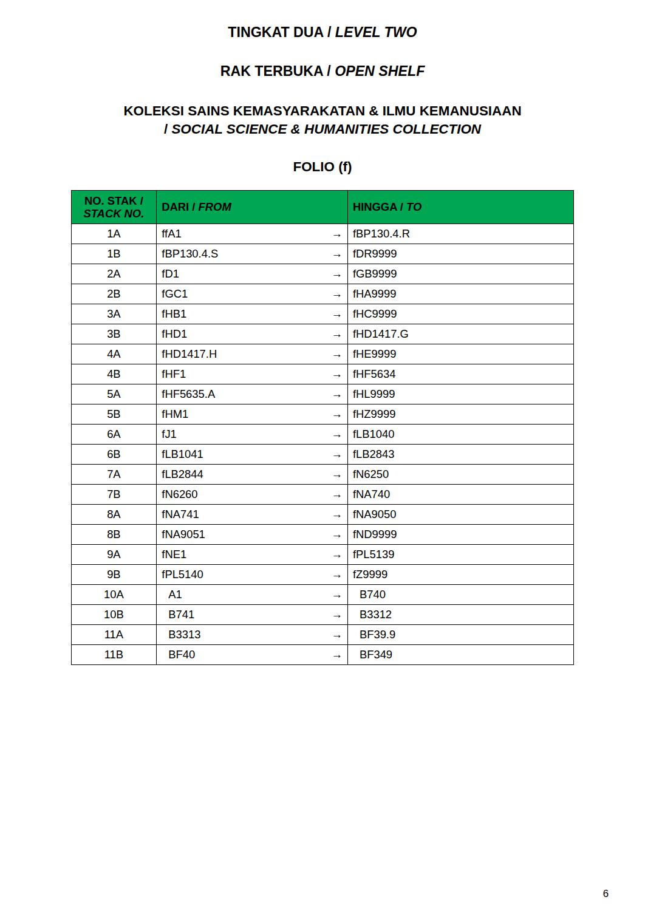TINGKAT DUA / LEVEL TWO
RAK TERBUKA / OPEN SHELF
KOLEKSI SAINS KEMASYARAKATAN & ILMU KEMANUSIAAN
/ SOCIAL SCIENCE & HUMANITIES COLLECTION
FOLIO (f)
| NO. STAK / STACK NO. | DARI / FROM | HINGGA / TO |
| --- | --- | --- |
| 1A | ffA1 | fBP130.4.R |
| 1B | fBP130.4.S | fDR9999 |
| 2A | fD1 | fGB9999 |
| 2B | fGC1 | fHA9999 |
| 3A | fHB1 | fHC9999 |
| 3B | fHD1 | fHD1417.G |
| 4A | fHD1417.H | fHE9999 |
| 4B | fHF1 | fHF5634 |
| 5A | fHF5635.A | fHL9999 |
| 5B | fHM1 | fHZ9999 |
| 6A | fJ1 | fLB1040 |
| 6B | fLB1041 | fLB2843 |
| 7A | fLB2844 | fN6250 |
| 7B | fN6260 | fNA740 |
| 8A | fNA741 | fNA9050 |
| 8B | fNA9051 | fND9999 |
| 9A | fNE1 | fPL5139 |
| 9B | fPL5140 | fZ9999 |
| 10A | A1 | B740 |
| 10B | B741 | B3312 |
| 11A | B3313 | BF39.9 |
| 11B | BF40 | BF349 |
6